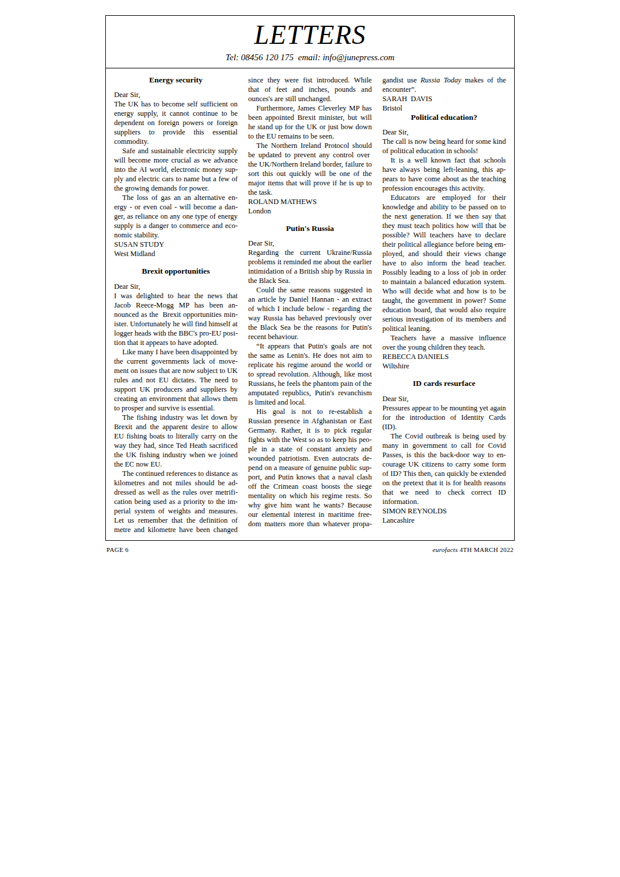LETTERS
Tel: 08456 120 175 email: info@junepress.com
Energy security
Dear Sir,
The UK has to become self sufficient on energy supply, it cannot continue to be dependent on foreign powers or foreign suppliers to provide this essential commodity.
Safe and sustainable electricity supply will become more crucial as we advance into the AI world, electronic money supply and electric cars to name but a few of the growing demands for power.
The loss of gas an an alternative energy - or even coal - will become a danger, as reliance on any one type of energy supply is a danger to commerce and economic stability.
SUSAN STUDY
West Midland
Brexit opportunities
Dear Sir,
I was delighted to hear the news that Jacob Reece-Mogg MP has been announced as the Brexit opportunities minister. Unfortunately he will find himself at logger heads with the BBC's pro-EU position that it appears to have adopted.
Like many I have been disappointed by the current governments lack of movement on issues that are now subject to UK rules and not EU dictates. The need to support UK producers and suppliers by creating an environment that allows them to prosper and survive is essential.
The fishing industry was let down by Brexit and the apparent desire to allow EU fishing boats to literally carry on the way they had, since Ted Heath sacrificed the UK fishing industry when we joined the EC now EU.
The continued references to distance as kilometres and not miles should be addressed as well as the rules over metrification being used as a priority to the imperial system of weights and measures. Let us remember that the definition of metre and kilometre have been changed since they were fist introduced. While that of feet and inches, pounds and ounces's are still unchanged.
Furthermore, James Cleverley MP has been appointed Brexit minister, but will he stand up for the UK or just bow down to the EU remains to be seen.
The Northern Ireland Protocol should be updated to prevent any control over the UK/Northern Ireland border, failure to sort this out quickly will be one of the major items that will prove if he is up to the task.
ROLAND MATHEWS
London
Putin's Russia
Dear Sir,
Regarding the current Ukraine/Russia problems it reminded me about the earlier intimidation of a British ship by Russia in the Black Sea.
Could the same reasons suggested in an article by Daniel Hannan - an extract of which I include below - regarding the way Russia has behaved previously over the Black Sea be the reasons for Putin's recent behaviour.
“It appears that Putin's goals are not the same as Lenin's. He does not aim to replicate his regime around the world or to spread revolution. Although, like most Russians, he feels the phantom pain of the amputated republics, Putin's revanchism is limited and local.
His goal is not to re-establish a Russian presence in Afghanistan or East Germany. Rather, it is to pick regular fights with the West so as to keep his people in a state of constant anxiety and wounded patriotism. Even autocrats depend on a measure of genuine public support, and Putin knows that a naval clash off the Crimean coast boosts the siege mentality on which his regime rests. So why give him want he wants? Because our elemental interest in maritime freedom matters more than whatever propagandist use Russia Today makes of the encounter”.
SARAH DAVIS
Bristol
Political education?
Dear Sir,
The call is now being heard for some kind of political education in schools!
It is a well known fact that schools have always being left-leaning, this appears to have come about as the teaching profession encourages this activity.
Educators are employed for their knowledge and ability to be passed on to the next generation. If we then say that they must teach politics how will that be possible? Will teachers have to declare their political allegiance before being employed, and should their views change have to also inform the head teacher. Possibly leading to a loss of job in order to maintain a balanced education system. Who will decide what and how is to be taught, the government in power? Some education board, that would also require serious investigation of its members and political leaning.
Teachers have a massive influence over the young children they teach.
REBECCA DANIELS
Wiltshire
ID cards resurface
Dear Sir,
Pressures appear to be mounting yet again for the introduction of Identity Cards (ID).
The Covid outbreak is being used by many in government to call for Covid Passes, is this the back-door way to encourage UK citizens to carry some form of ID? This then, can quickly be extended on the pretext that it is for health reasons that we need to check correct ID information.
SIMON REYNOLDS
Lancashire
PAGE 6
eurofacts 4TH MARCH 2022